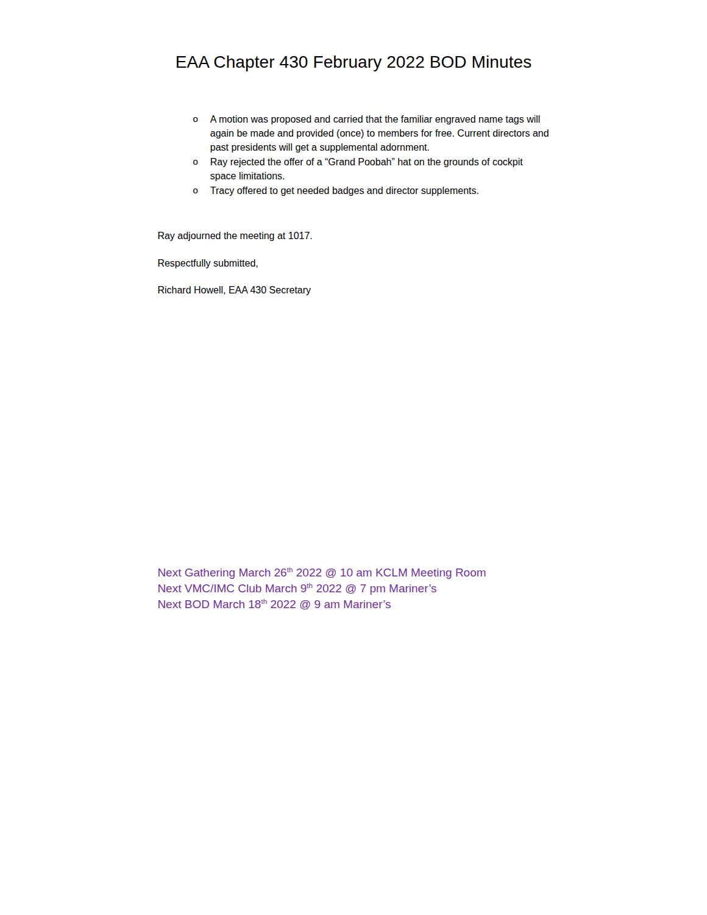EAA Chapter 430 February 2022 BOD Minutes
A motion was proposed and carried that the familiar engraved name tags will again be made and provided (once) to members for free. Current directors and past presidents will get a supplemental adornment.
Ray rejected the offer of a “Grand Poobah” hat on the grounds of cockpit space limitations.
Tracy offered to get needed badges and director supplements.
Ray adjourned the meeting at 1017.
Respectfully submitted,
Richard Howell, EAA 430 Secretary
Next Gathering March 26th 2022 @ 10 am KCLM Meeting Room
Next VMC/IMC Club March 9th 2022 @ 7 pm Mariner’s
Next BOD March 18th 2022 @ 9 am Mariner’s